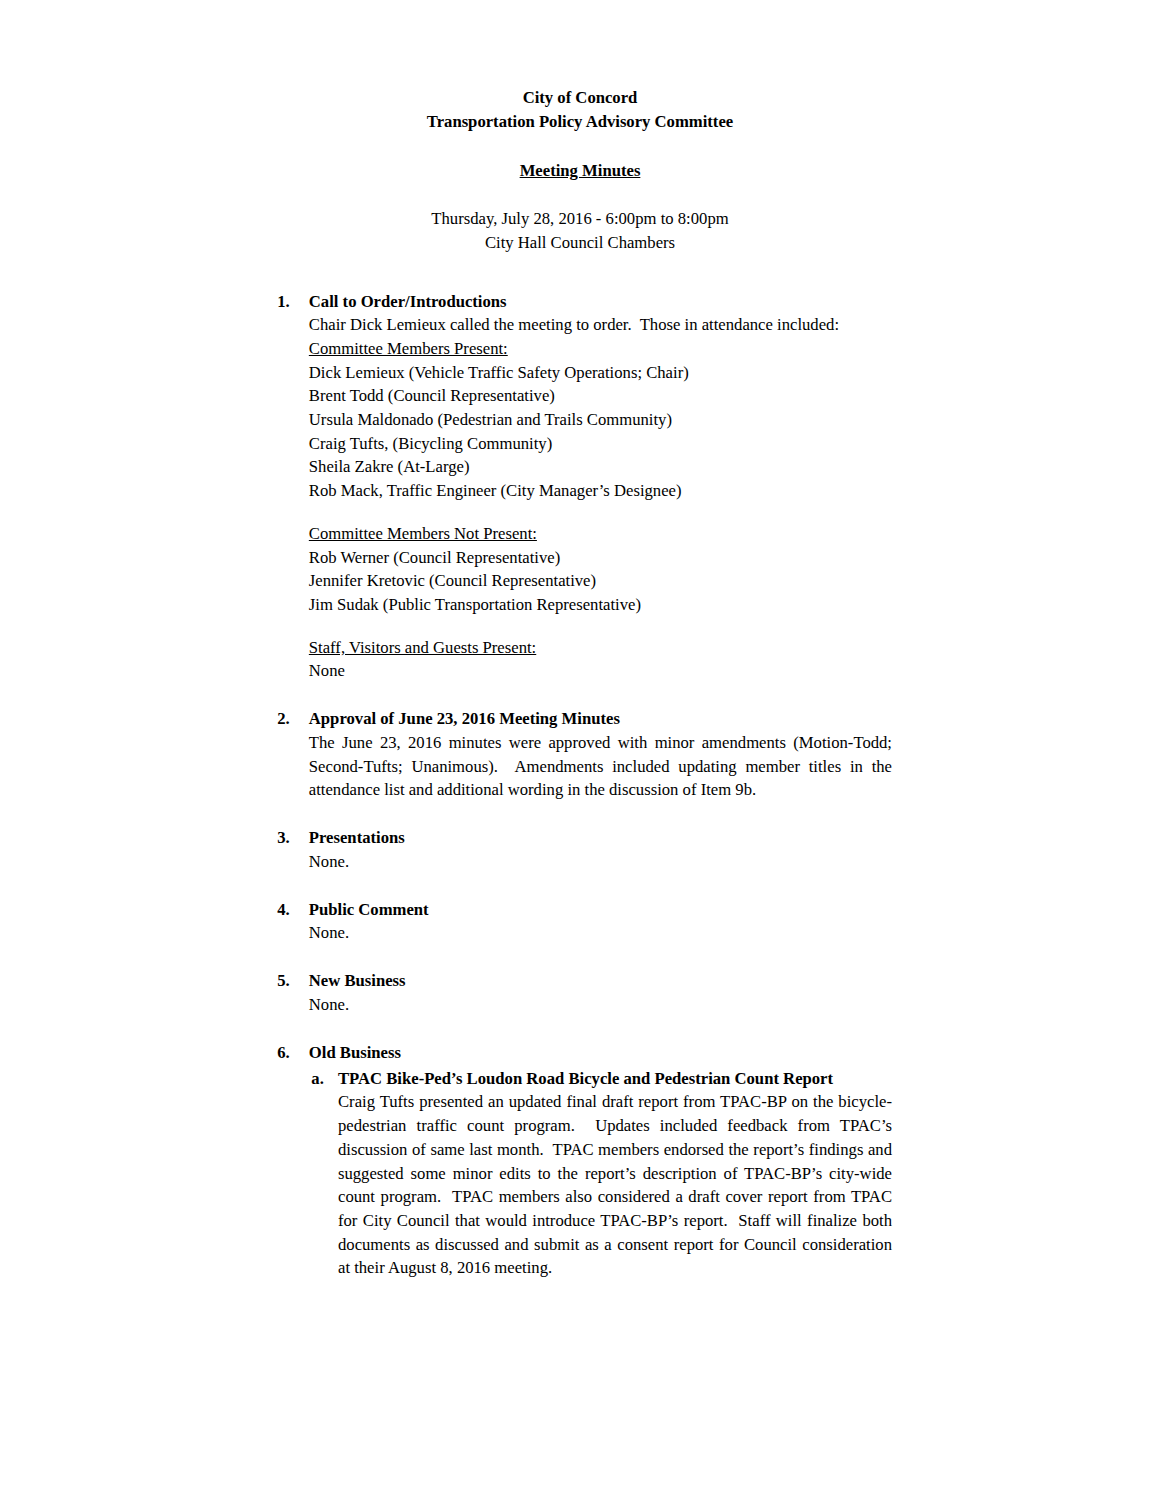City of Concord
Transportation Policy Advisory Committee
Meeting Minutes
Thursday, July 28, 2016 - 6:00pm to 8:00pm
City Hall Council Chambers
Call to Order/Introductions
Chair Dick Lemieux called the meeting to order. Those in attendance included:
Committee Members Present:
Dick Lemieux (Vehicle Traffic Safety Operations; Chair)
Brent Todd (Council Representative)
Ursula Maldonado (Pedestrian and Trails Community)
Craig Tufts, (Bicycling Community)
Sheila Zakre (At-Large)
Rob Mack, Traffic Engineer (City Manager’s Designee)
Committee Members Not Present:
Rob Werner (Council Representative)
Jennifer Kretovic (Council Representative)
Jim Sudak (Public Transportation Representative)
Staff, Visitors and Guests Present:
None
Approval of June 23, 2016 Meeting Minutes
The June 23, 2016 minutes were approved with minor amendments (Motion-Todd; Second-Tufts; Unanimous). Amendments included updating member titles in the attendance list and additional wording in the discussion of Item 9b.
Presentations
None.
Public Comment
None.
New Business
None.
Old Business
TPAC Bike-Ped’s Loudon Road Bicycle and Pedestrian Count Report
Craig Tufts presented an updated final draft report from TPAC-BP on the bicycle-pedestrian traffic count program. Updates included feedback from TPAC’s discussion of same last month. TPAC members endorsed the report’s findings and suggested some minor edits to the report’s description of TPAC-BP’s city-wide count program. TPAC members also considered a draft cover report from TPAC for City Council that would introduce TPAC-BP’s report. Staff will finalize both documents as discussed and submit as a consent report for Council consideration at their August 8, 2016 meeting.